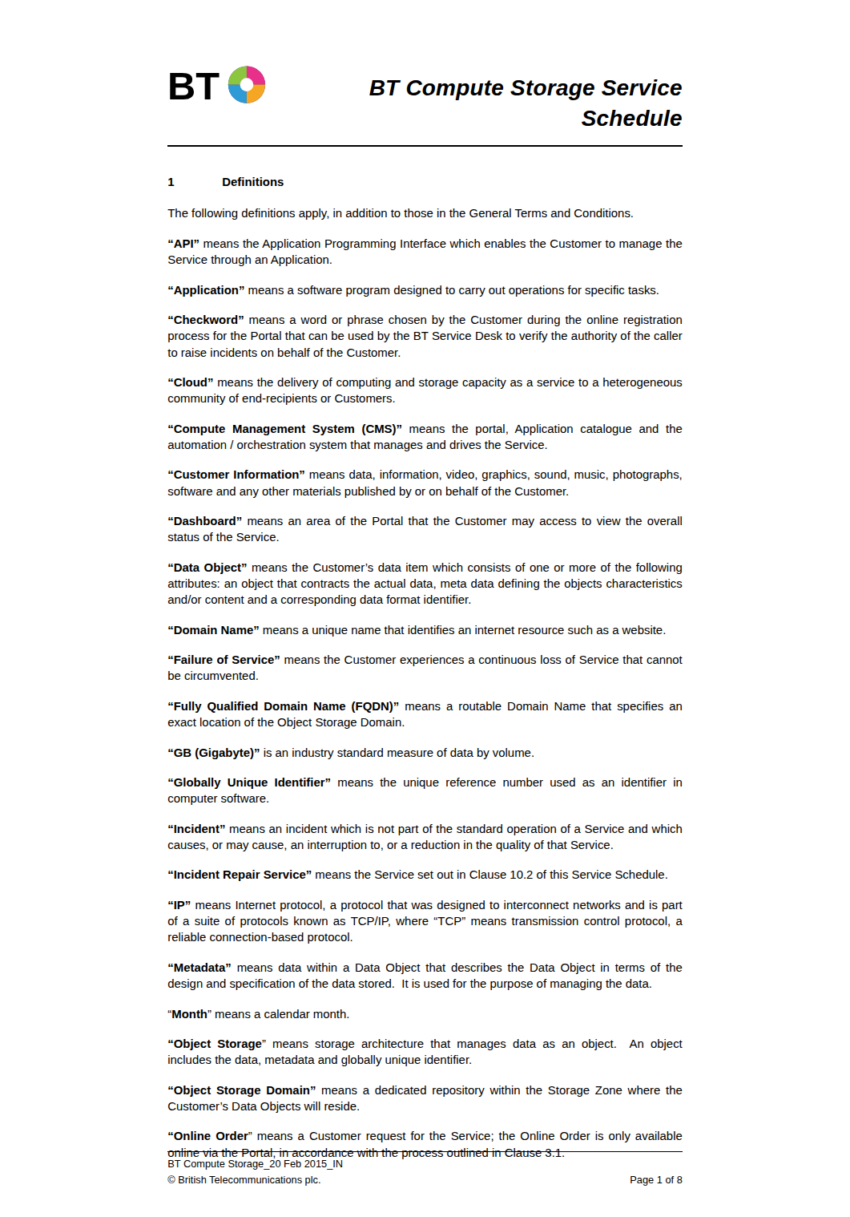BT
BT Compute Storage Service Schedule
1 Definitions
The following definitions apply, in addition to those in the General Terms and Conditions.
“API” means the Application Programming Interface which enables the Customer to manage the Service through an Application.
“Application” means a software program designed to carry out operations for specific tasks.
“Checkword” means a word or phrase chosen by the Customer during the online registration process for the Portal that can be used by the BT Service Desk to verify the authority of the caller to raise incidents on behalf of the Customer.
“Cloud” means the delivery of computing and storage capacity as a service to a heterogeneous community of end-recipients or Customers.
“Compute Management System (CMS)” means the portal, Application catalogue and the automation / orchestration system that manages and drives the Service.
“Customer Information” means data, information, video, graphics, sound, music, photographs, software and any other materials published by or on behalf of the Customer.
“Dashboard” means an area of the Portal that the Customer may access to view the overall status of the Service.
“Data Object” means the Customer’s data item which consists of one or more of the following attributes: an object that contracts the actual data, meta data defining the objects characteristics and/or content and a corresponding data format identifier.
“Domain Name” means a unique name that identifies an internet resource such as a website.
“Failure of Service” means the Customer experiences a continuous loss of Service that cannot be circumvented.
“Fully Qualified Domain Name (FQDN)” means a routable Domain Name that specifies an exact location of the Object Storage Domain.
“GB (Gigabyte)” is an industry standard measure of data by volume.
“Globally Unique Identifier” means the unique reference number used as an identifier in computer software.
“Incident” means an incident which is not part of the standard operation of a Service and which causes, or may cause, an interruption to, or a reduction in the quality of that Service.
“Incident Repair Service” means the Service set out in Clause 10.2 of this Service Schedule.
“IP” means Internet protocol, a protocol that was designed to interconnect networks and is part of a suite of protocols known as TCP/IP, where “TCP” means transmission control protocol, a reliable connection-based protocol.
“Metadata” means data within a Data Object that describes the Data Object in terms of the design and specification of the data stored. It is used for the purpose of managing the data.
“Month” means a calendar month.
“Object Storage” means storage architecture that manages data as an object. An object includes the data, metadata and globally unique identifier.
“Object Storage Domain” means a dedicated repository within the Storage Zone where the Customer’s Data Objects will reside.
“Online Order” means a Customer request for the Service; the Online Order is only available online via the Portal, in accordance with the process outlined in Clause 3.1.
BT Compute Storage_20 Feb 2015_IN
© British Telecommunications plc.
Page 1 of 8